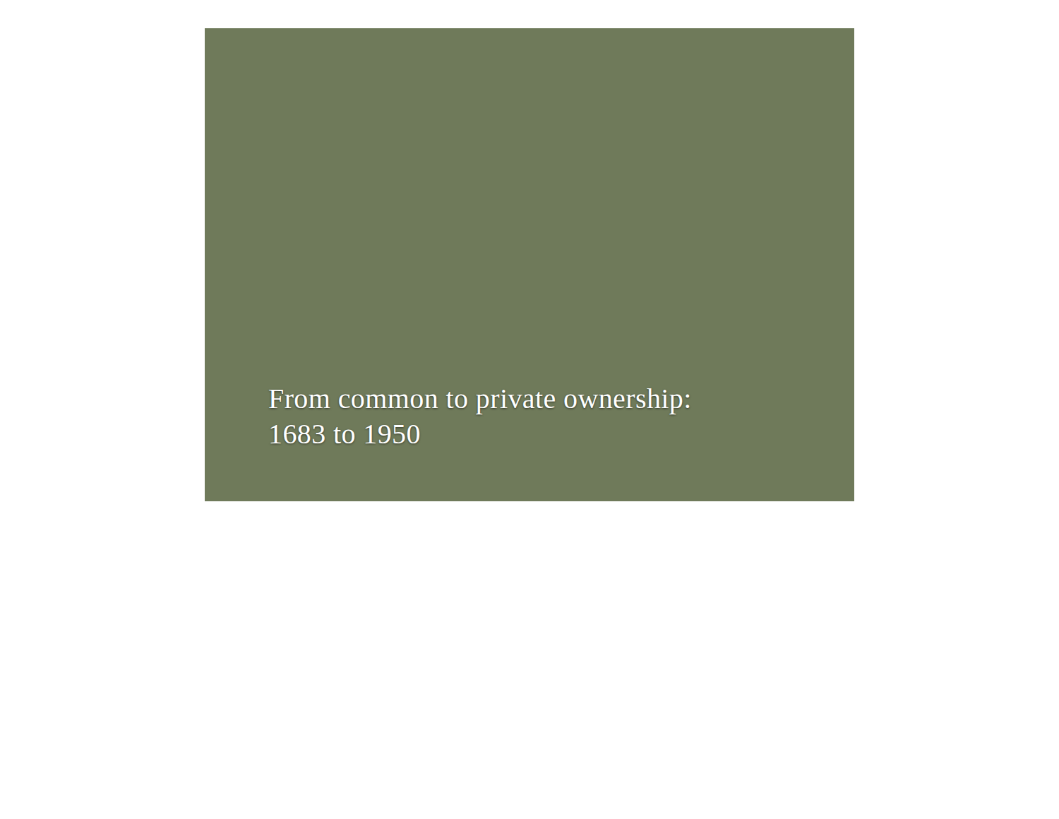From common to private ownership: 1683 to 1950